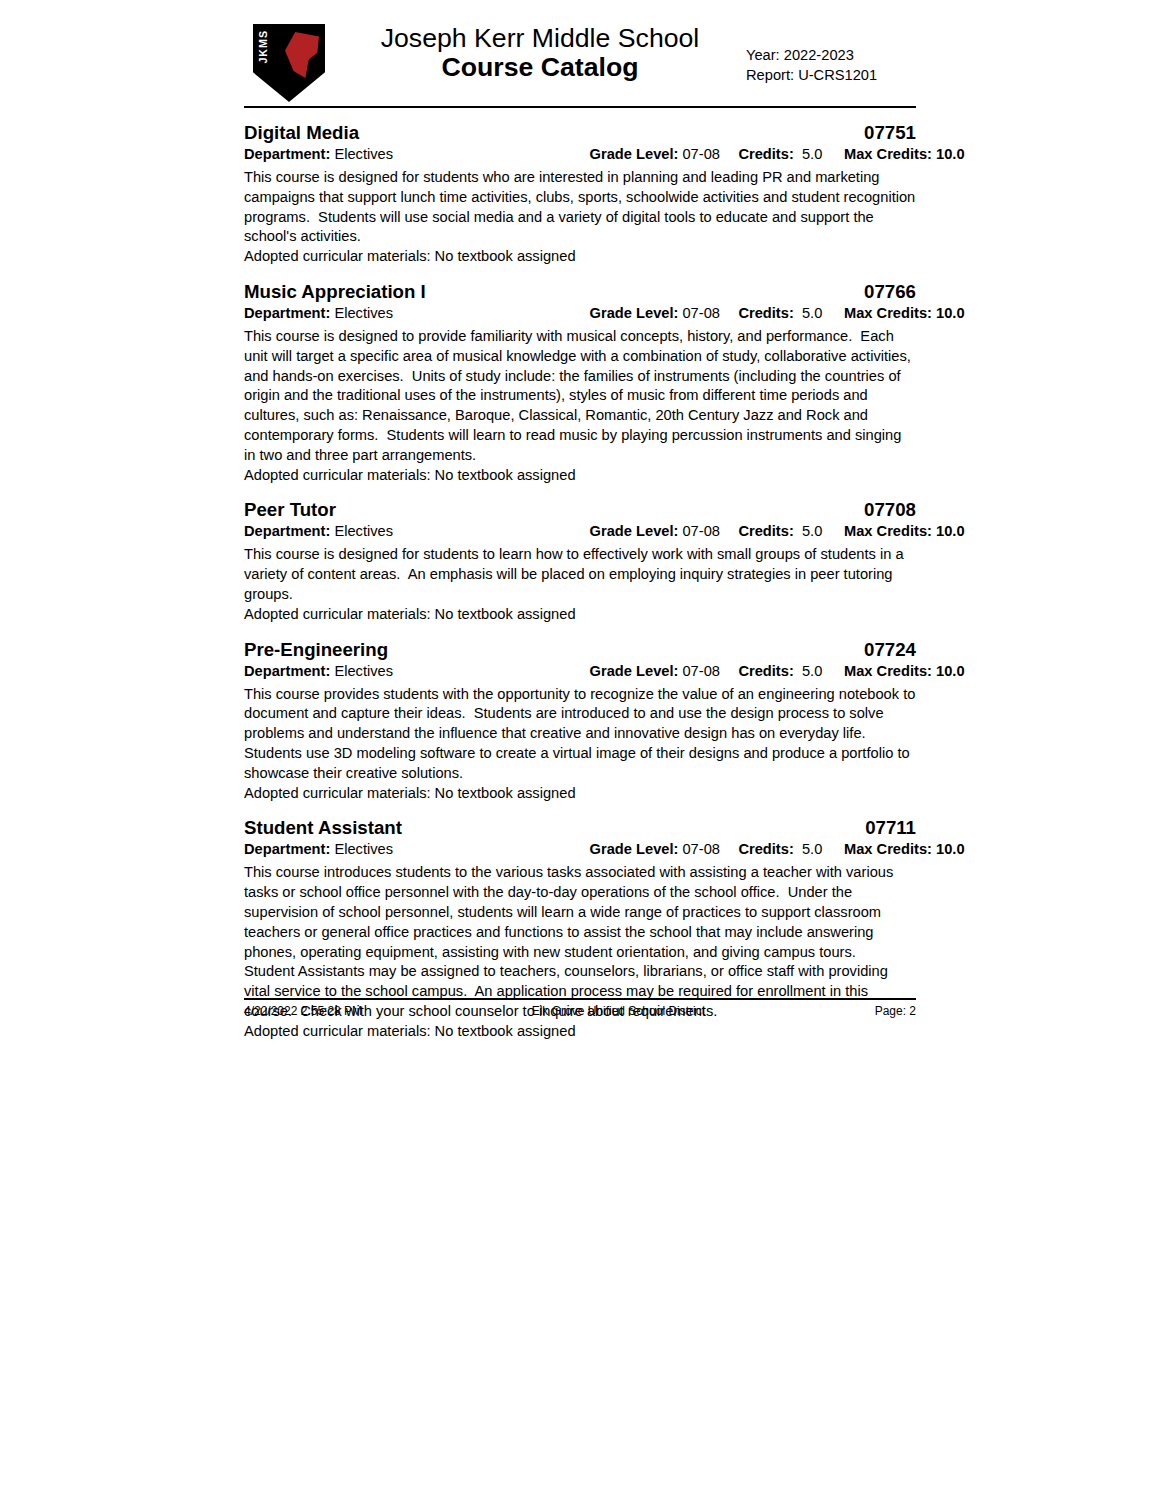JKMS
Joseph Kerr Middle School
Course Catalog
Year: 2022-2023
Report: U-CRS1201
Digital Media
07751
Department: Electives Grade Level: 07-08 Credits: 5.0 Max Credits: 10.0
This course is designed for students who are interested in planning and leading PR and marketing campaigns that support lunch time activities, clubs, sports, schoolwide activities and student recognition programs. Students will use social media and a variety of digital tools to educate and support the school's activities.
Adopted curricular materials: No textbook assigned
Music Appreciation I
07766
Department: Electives Grade Level: 07-08 Credits: 5.0 Max Credits: 10.0
This course is designed to provide familiarity with musical concepts, history, and performance. Each unit will target a specific area of musical knowledge with a combination of study, collaborative activities, and hands-on exercises. Units of study include: the families of instruments (including the countries of origin and the traditional uses of the instruments), styles of music from different time periods and cultures, such as: Renaissance, Baroque, Classical, Romantic, 20th Century Jazz and Rock and contemporary forms. Students will learn to read music by playing percussion instruments and singing in two and three part arrangements.
Adopted curricular materials: No textbook assigned
Peer Tutor
07708
Department: Electives Grade Level: 07-08 Credits: 5.0 Max Credits: 10.0
This course is designed for students to learn how to effectively work with small groups of students in a variety of content areas. An emphasis will be placed on employing inquiry strategies in peer tutoring groups.
Adopted curricular materials: No textbook assigned
Pre-Engineering
07724
Department: Electives Grade Level: 07-08 Credits: 5.0 Max Credits: 10.0
This course provides students with the opportunity to recognize the value of an engineering notebook to document and capture their ideas. Students are introduced to and use the design process to solve problems and understand the influence that creative and innovative design has on everyday life. Students use 3D modeling software to create a virtual image of their designs and produce a portfolio to showcase their creative solutions.
Adopted curricular materials: No textbook assigned
Student Assistant
07711
Department: Electives Grade Level: 07-08 Credits: 5.0 Max Credits: 10.0
This course introduces students to the various tasks associated with assisting a teacher with various tasks or school office personnel with the day-to-day operations of the school office. Under the supervision of school personnel, students will learn a wide range of practices to support classroom teachers or general office practices and functions to assist the school that may include answering phones, operating equipment, assisting with new student orientation, and giving campus tours. Student Assistants may be assigned to teachers, counselors, librarians, or office staff with providing vital service to the school campus. An application process may be required for enrollment in this course. Check with your school counselor to inquire about requirements.
Adopted curricular materials: No textbook assigned
4/22/2022 2:55:28 PM Elk Grove Unified School District Page: 2